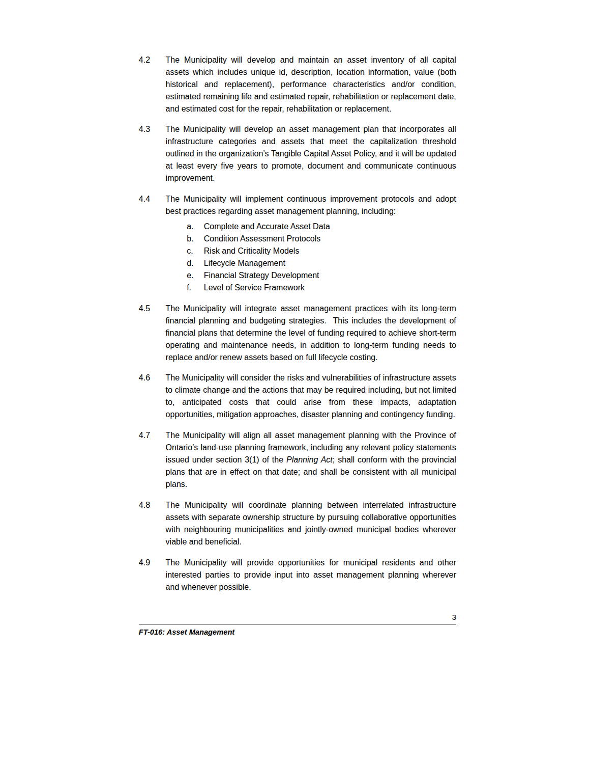4.2
The Municipality will develop and maintain an asset inventory of all capital assets which includes unique id, description, location information, value (both historical and replacement), performance characteristics and/or condition, estimated remaining life and estimated repair, rehabilitation or replacement date, and estimated cost for the repair, rehabilitation or replacement.
4.3
The Municipality will develop an asset management plan that incorporates all infrastructure categories and assets that meet the capitalization threshold outlined in the organization’s Tangible Capital Asset Policy, and it will be updated at least every five years to promote, document and communicate continuous improvement.
4.4
The Municipality will implement continuous improvement protocols and adopt best practices regarding asset management planning, including:
a. Complete and Accurate Asset Data
b. Condition Assessment Protocols
c. Risk and Criticality Models
d. Lifecycle Management
e. Financial Strategy Development
f. Level of Service Framework
4.5
The Municipality will integrate asset management practices with its long-term financial planning and budgeting strategies. This includes the development of financial plans that determine the level of funding required to achieve short-term operating and maintenance needs, in addition to long-term funding needs to replace and/or renew assets based on full lifecycle costing.
4.6
The Municipality will consider the risks and vulnerabilities of infrastructure assets to climate change and the actions that may be required including, but not limited to, anticipated costs that could arise from these impacts, adaptation opportunities, mitigation approaches, disaster planning and contingency funding.
4.7
The Municipality will align all asset management planning with the Province of Ontario’s land-use planning framework, including any relevant policy statements issued under section 3(1) of the Planning Act; shall conform with the provincial plans that are in effect on that date; and shall be consistent with all municipal plans.
4.8
The Municipality will coordinate planning between interrelated infrastructure assets with separate ownership structure by pursuing collaborative opportunities with neighbouring municipalities and jointly-owned municipal bodies wherever viable and beneficial.
4.9
The Municipality will provide opportunities for municipal residents and other interested parties to provide input into asset management planning wherever and whenever possible.
3
FT-016: Asset Management